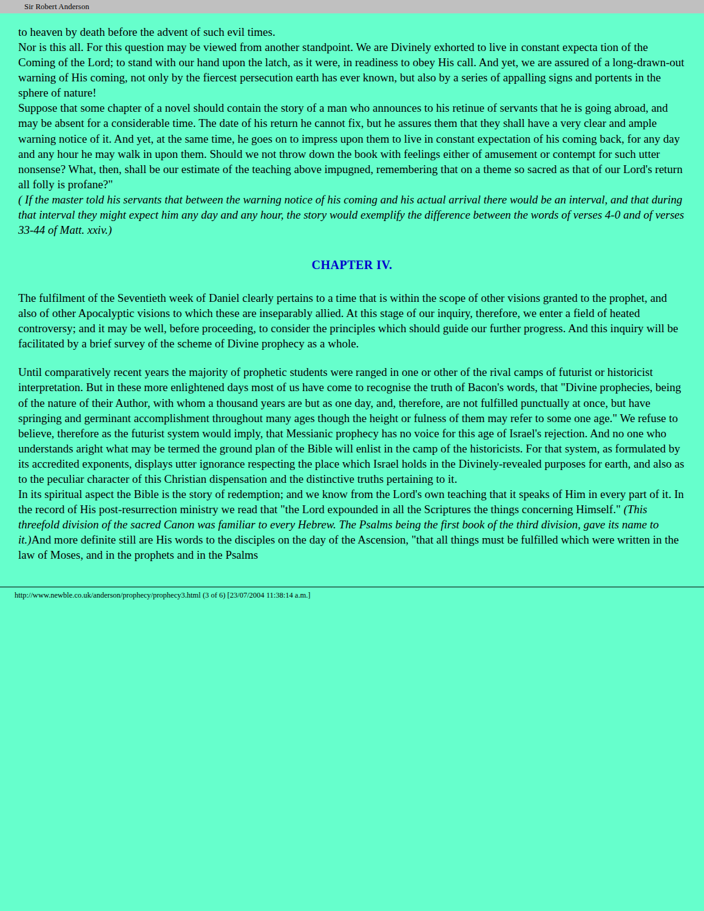Sir Robert Anderson
to heaven by death before the advent of such evil times.
Nor is this all. For this question may be viewed from another standpoint. We are Divinely exhorted to live in constant expecta tion of the Coming of the Lord; to stand with our hand upon the latch, as it were, in readiness to obey His call. And yet, we are assured of a long-drawn-out warning of His coming, not only by the fiercest persecution earth has ever known, but also by a series of appalling signs and portents in the sphere of nature!
Suppose that some chapter of a novel should contain the story of a man who announces to his retinue of servants that he is going abroad, and may be absent for a considerable time. The date of his return he cannot fix, but he assures them that they shall have a very clear and ample warning notice of it. And yet, at the same time, he goes on to impress upon them to live in constant expectation of his coming back, for any day and any hour he may walk in upon them. Should we not throw down the book with feelings either of amusement or contempt for such utter nonsense? What, then, shall be our estimate of the teaching above impugned, remembering that on a theme so sacred as that of our Lord's return all folly is profane?"
( If the master told his servants that between the warning notice of his coming and his actual arrival there would be an interval, and that during that interval they might expect him any day and any hour, the story would exemplify the difference between the words of verses 4-0 and of verses 33-44 of Matt. xxiv.)
CHAPTER IV.
The fulfilment of the Seventieth week of Daniel clearly pertains to a time that is within the scope of other visions granted to the prophet, and also of other Apocalyptic visions to which these are inseparably allied. At this stage of our inquiry, therefore, we enter a field of heated controversy; and it may be well, before proceeding, to consider the principles which should guide our further progress. And this inquiry will be facilitated by a brief survey of the scheme of Divine prophecy as a whole.
Until comparatively recent years the majority of prophetic students were ranged in one or other of the rival camps of futurist or historicist interpretation. But in these more enlightened days most of us have come to recognise the truth of Bacon's words, that "Divine prophecies, being of the nature of their Author, with whom a thousand years are but as one day, and, therefore, are not fulfilled punctually at once, but have springing and germinant accomplishment throughout many ages though the height or fulness of them may refer to some one age." We refuse to believe, therefore as the futurist system would imply, that Messianic prophecy has no voice for this age of Israel's rejection. And no one who understands aright what may be termed the ground plan of the Bible will enlist in the camp of the historicists. For that system, as formulated by its accredited exponents, displays utter ignorance respecting the place which Israel holds in the Divinely-revealed purposes for earth, and also as to the peculiar character of this Christian dispensation and the distinctive truths pertaining to it.
In its spiritual aspect the Bible is the story of redemption; and we know from the Lord's own teaching that it speaks of Him in every part of it. In the record of His post-resurrection ministry we read that "the Lord expounded in all the Scriptures the things concerning Himself." (This threefold division of the sacred Canon was familiar to every Hebrew. The Psalms being the first book of the third division, gave its name to it.) And more definite still are His words to the disciples on the day of the Ascension, "that all things must be fulfilled which were written in the law of Moses, and in the prophets and in the Psalms
http://www.newble.co.uk/anderson/prophecy/prophecy3.html (3 of 6) [23/07/2004 11:38:14 a.m.]